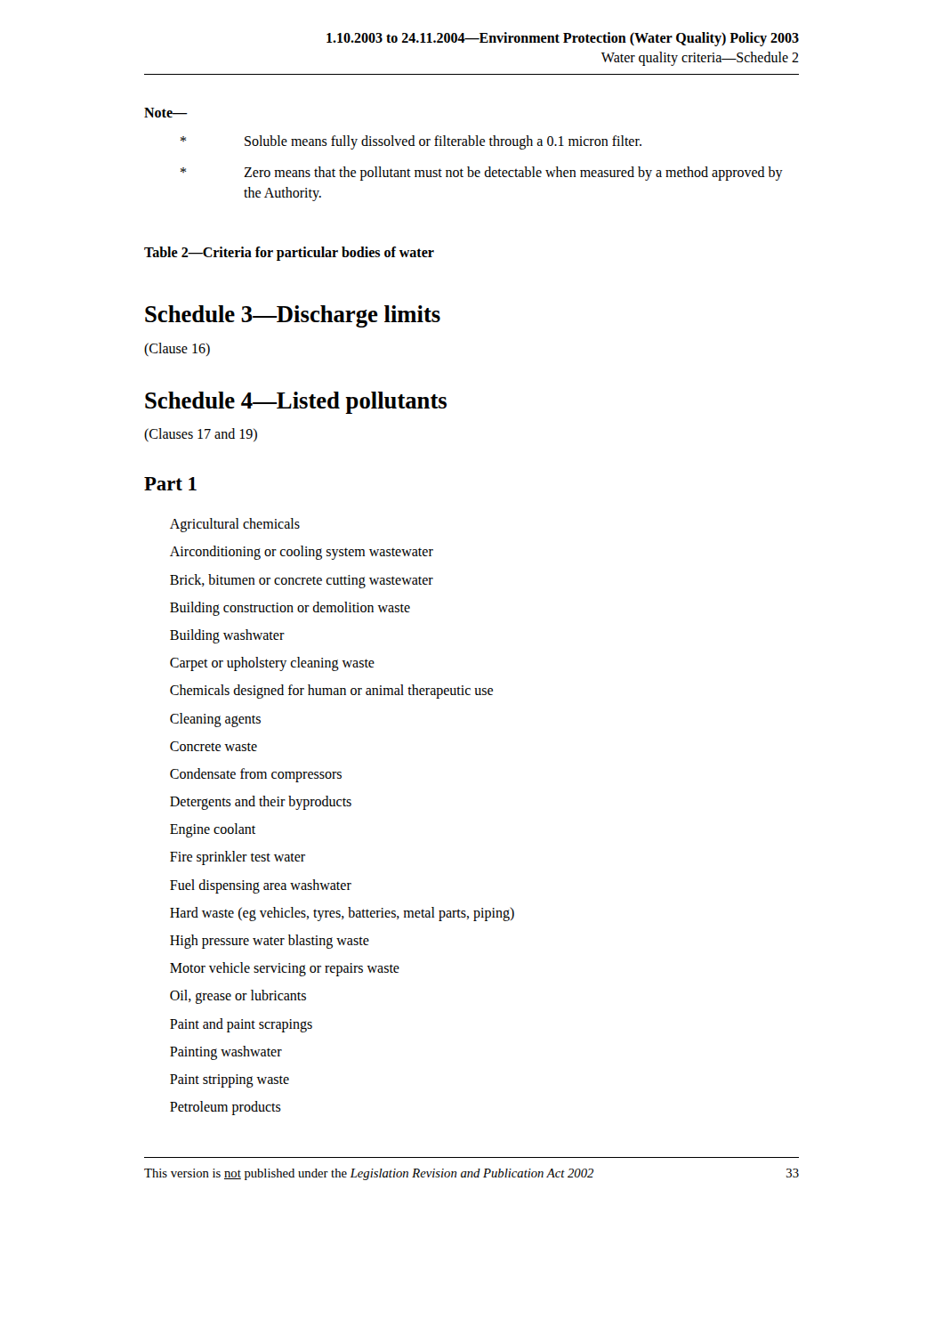1.10.2003 to 24.11.2004—Environment Protection (Water Quality) Policy 2003 Water quality criteria—Schedule 2
Note—
| * | Soluble means fully dissolved or filterable through a 0.1 micron filter. |
| * | Zero means that the pollutant must not be detectable when measured by a method approved by the Authority. |
Table 2—Criteria for particular bodies of water
Schedule 3—Discharge limits
(Clause 16)
Schedule 4—Listed pollutants
(Clauses 17 and 19)
Part 1
Agricultural chemicals
Airconditioning or cooling system wastewater
Brick, bitumen or concrete cutting wastewater
Building construction or demolition waste
Building washwater
Carpet or upholstery cleaning waste
Chemicals designed for human or animal therapeutic use
Cleaning agents
Concrete waste
Condensate from compressors
Detergents and their byproducts
Engine coolant
Fire sprinkler test water
Fuel dispensing area washwater
Hard waste (eg vehicles, tyres, batteries, metal parts, piping)
High pressure water blasting waste
Motor vehicle servicing or repairs waste
Oil, grease or lubricants
Paint and paint scrapings
Painting washwater
Paint stripping waste
Petroleum products
This version is not published under the Legislation Revision and Publication Act 2002 33